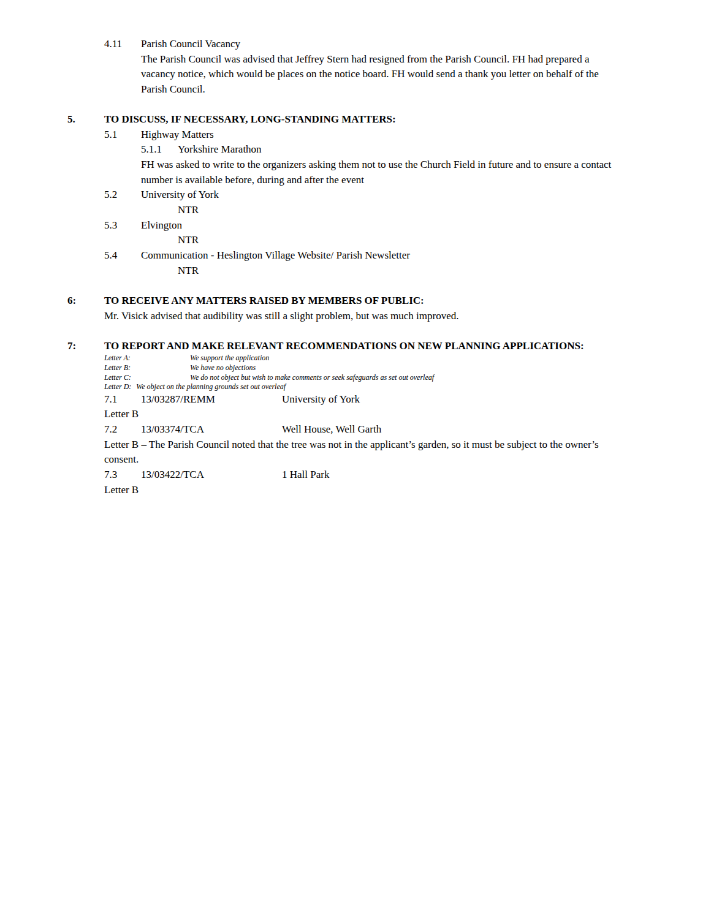4.11
Parish Council Vacancy
The Parish Council was advised that Jeffrey Stern had resigned from the Parish Council. FH had prepared a vacancy notice, which would be places on the notice board. FH would send a thank you letter on behalf of the Parish Council.
5.
To discuss, if necessary, long-standing matters:
5.1
Highway Matters
5.1.1
Yorkshire Marathon
FH was asked to write to the organizers asking them not to use the Church Field in future and to ensure a contact number is available before, during and after the event
5.2
University of York
NTR
5.3
Elvington
NTR
5.4
Communication - Heslington Village Website/ Parish Newsletter
NTR
6:
To receive any matters raised by members of public:
Mr. Visick advised that audibility was still a slight problem, but was much improved.
7:
To report and make relevant recommendations on new planning applications:
Letter A: We support the application
Letter B: We have no objections
Letter C: We do not object but wish to make comments or seek safeguards as set out overleaf
Letter D: We object on the planning grounds set out overleaf
7.1
13/03287/REMM
University of York
Letter B
7.2
13/03374/TCA
Well House, Well Garth
Letter B – The Parish Council noted that the tree was not in the applicant’s garden, so it must be subject to the owner’s consent.
7.3
13/03422/TCA
1 Hall Park
Letter B